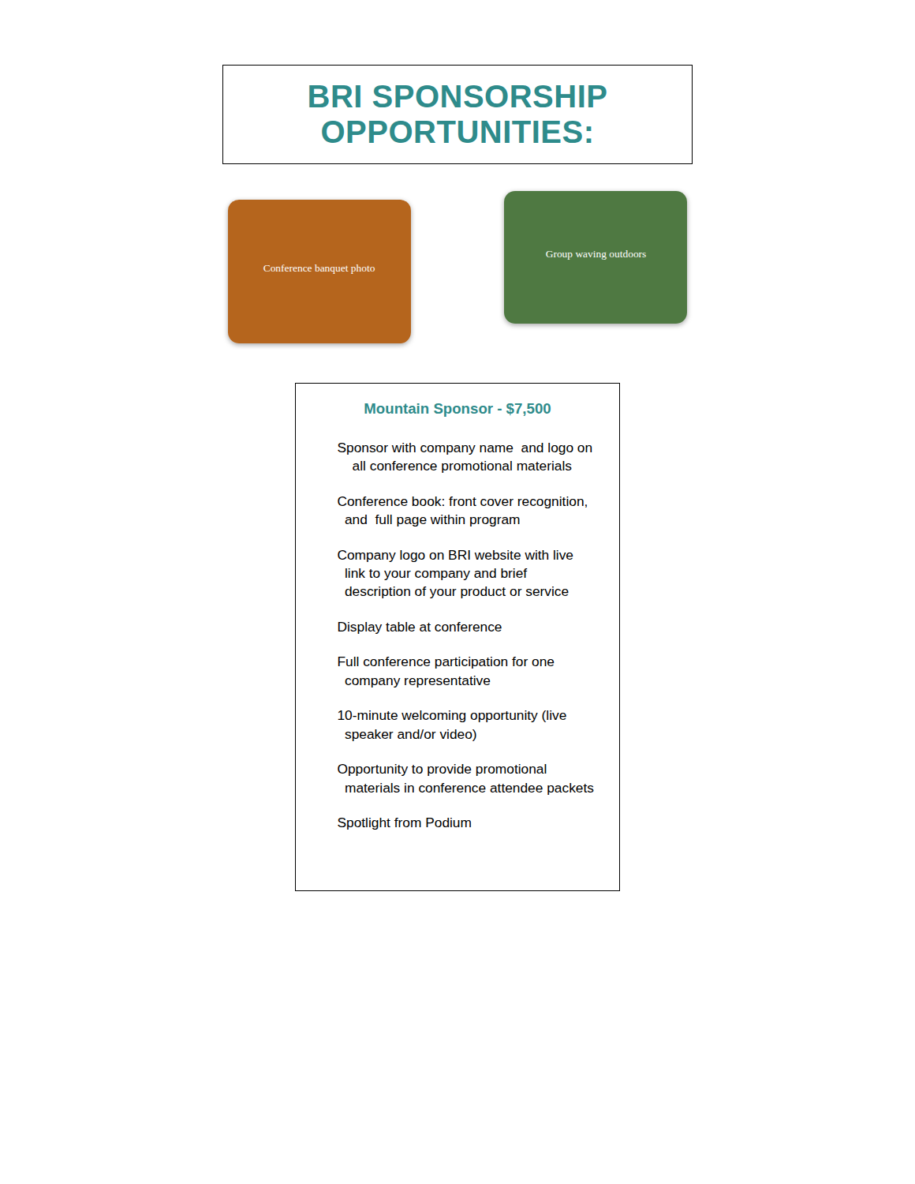BRI SPONSORSHIP OPPORTUNITIES:
Mountain Sponsor - $7,500
Sponsor with company name and logo on all conference promotional materials
Conference book: front cover recognition, and full page within program
Company logo on BRI website with live link to your company and brief description of your product or service
Display table at conference
Full conference participation for one company representative
10-minute welcoming opportunity (live speaker and/or video)
Opportunity to provide promotional materials in conference attendee packets
Spotlight from Podium